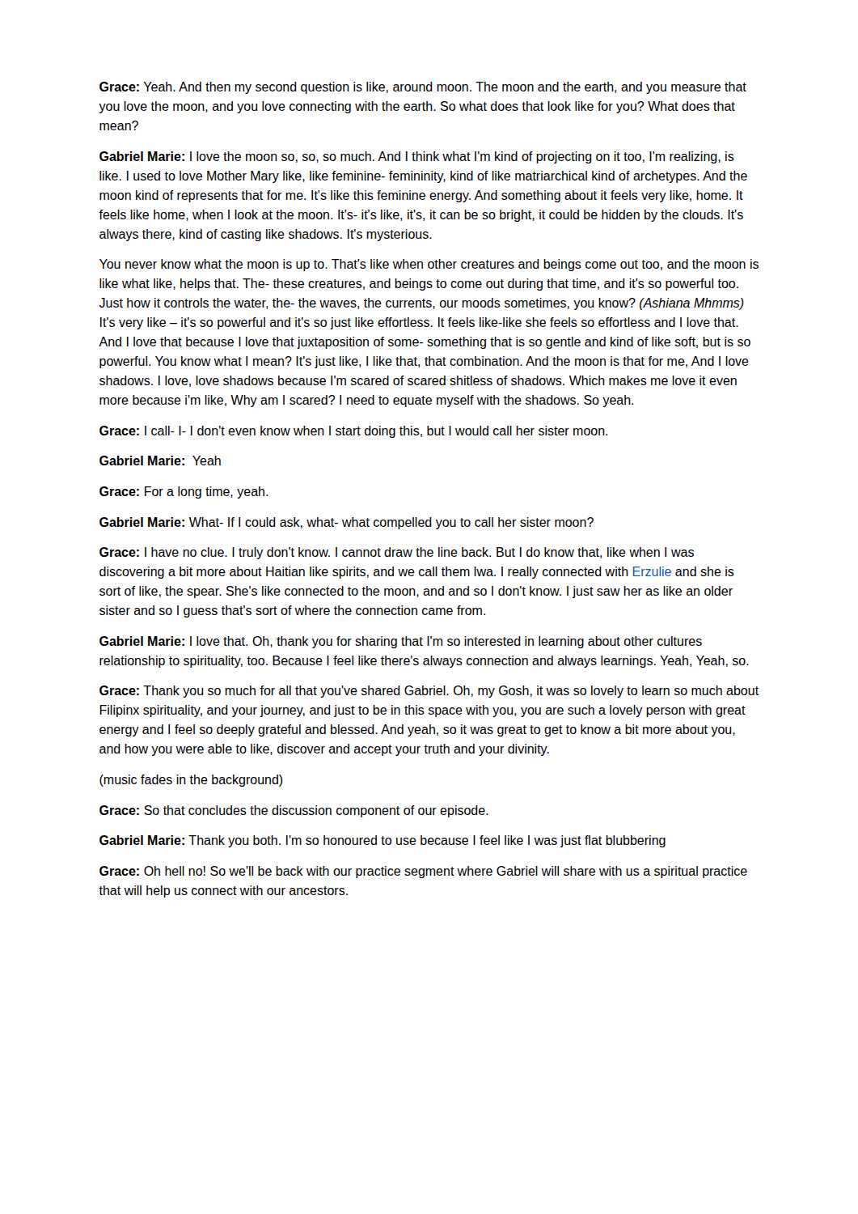Grace: Yeah. And then my second question is like, around moon. The moon and the earth, and you measure that you love the moon, and you love connecting with the earth. So what does that look like for you? What does that mean?
Gabriel Marie: I love the moon so, so, so much. And I think what I'm kind of projecting on it too, I'm realizing, is like. I used to love Mother Mary like, like feminine- femininity, kind of like matriarchical kind of archetypes. And the moon kind of represents that for me. It's like this feminine energy. And something about it feels very like, home. It feels like home, when I look at the moon. It's- it's like, it's, it can be so bright, it could be hidden by the clouds. It's always there, kind of casting like shadows. It's mysterious.
You never know what the moon is up to. That's like when other creatures and beings come out too, and the moon is like what like, helps that. The- these creatures, and beings to come out during that time, and it's so powerful too. Just how it controls the water, the- the waves, the currents, our moods sometimes, you know? (Ashiana Mhmms) It's very like – it's so powerful and it's so just like effortless. It feels like-like she feels so effortless and I love that. And I love that because I love that juxtaposition of some- something that is so gentle and kind of like soft, but is so powerful. You know what I mean? It's just like, I like that, that combination. And the moon is that for me, And I love shadows. I love, love shadows because I'm scared of scared shitless of shadows. Which makes me love it even more because i'm like, Why am I scared? I need to equate myself with the shadows. So yeah.
Grace: I call- I- I don't even know when I start doing this, but I would call her sister moon.
Gabriel Marie: Yeah
Grace: For a long time, yeah.
Gabriel Marie: What- If I could ask, what- what compelled you to call her sister moon?
Grace: I have no clue. I truly don't know. I cannot draw the line back. But I do know that, like when I was discovering a bit more about Haitian like spirits, and we call them lwa. I really connected with Erzulie and she is sort of like, the spear. She's like connected to the moon, and and so I don't know. I just saw her as like an older sister and so I guess that's sort of where the connection came from.
Gabriel Marie: I love that. Oh, thank you for sharing that I'm so interested in learning about other cultures relationship to spirituality, too. Because I feel like there's always connection and always learnings. Yeah, Yeah, so.
Grace: Thank you so much for all that you've shared Gabriel. Oh, my Gosh, it was so lovely to learn so much about Filipinx spirituality, and your journey, and just to be in this space with you, you are such a lovely person with great energy and I feel so deeply grateful and blessed. And yeah, so it was great to get to know a bit more about you, and how you were able to like, discover and accept your truth and your divinity.
(music fades in the background)
Grace: So that concludes the discussion component of our episode.
Gabriel Marie: Thank you both. I'm so honoured to use because I feel like I was just flat blubbering
Grace: Oh hell no! So we'll be back with our practice segment where Gabriel will share with us a spiritual practice that will help us connect with our ancestors.